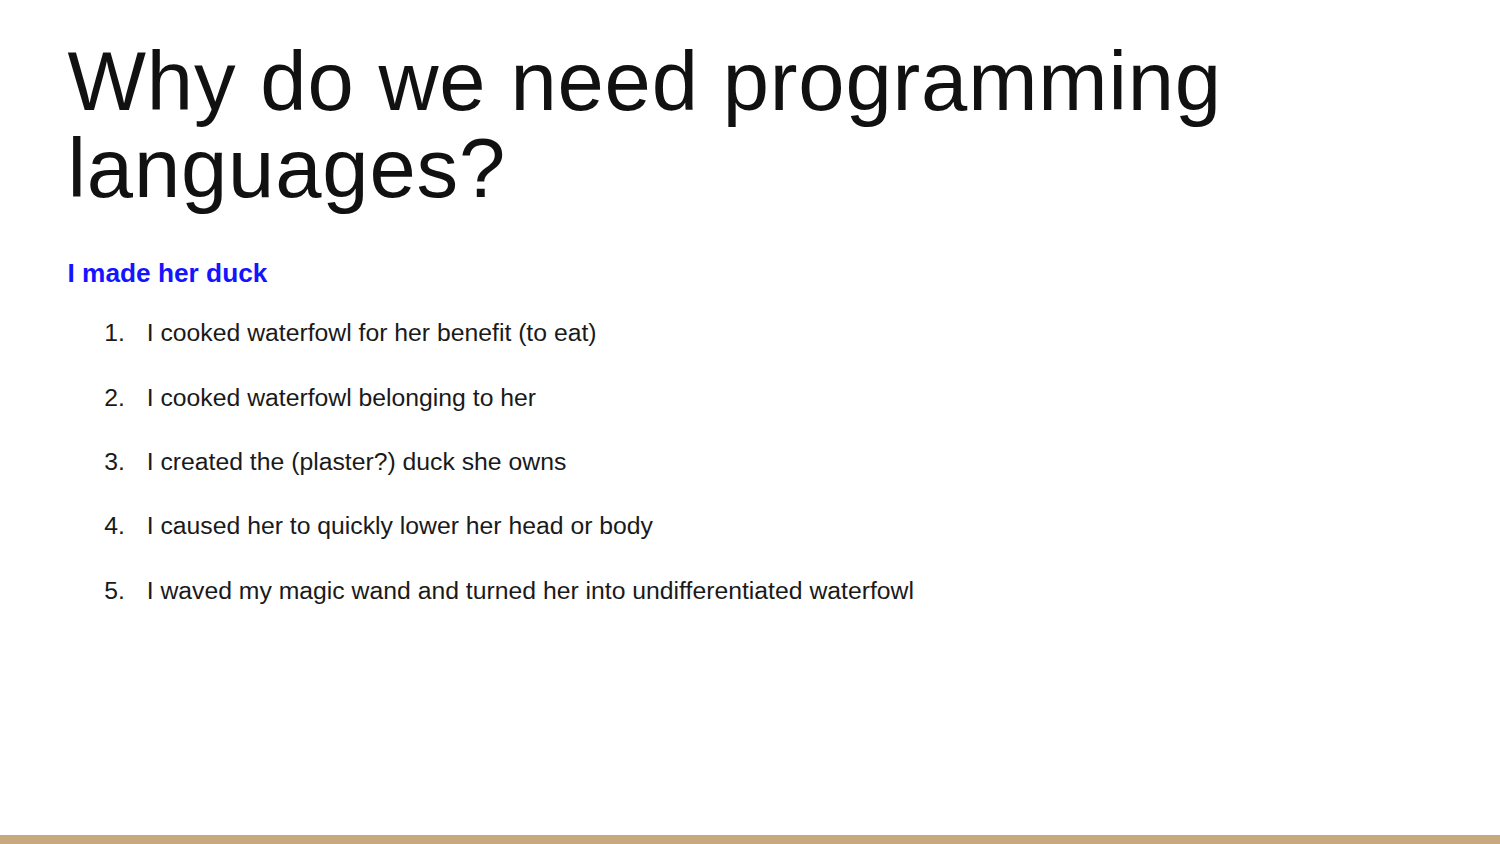Why do we need programming languages?
I made her duck
I cooked waterfowl for her benefit (to eat)
I cooked waterfowl belonging to her
I created the (plaster?) duck she owns
I caused her to quickly lower her head or body
I waved my magic wand and turned her into undifferentiated waterfowl